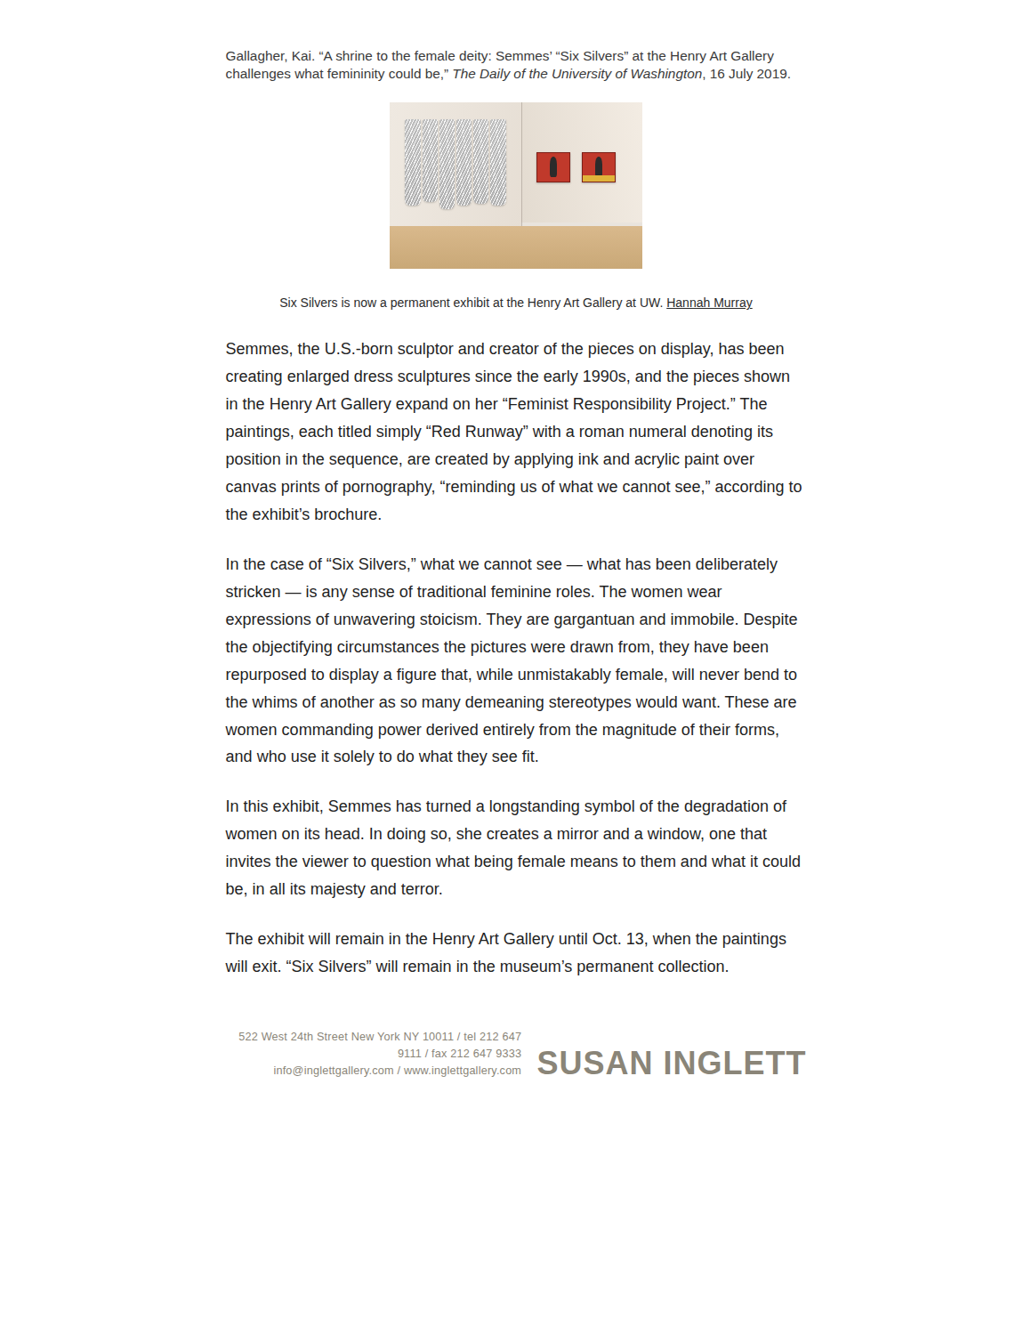Gallagher, Kai. “A shrine to the female deity: Semmes’ “Six Silvers” at the Henry Art Gallery challenges what femininity could be,” The Daily of the University of Washington, 16 July 2019.
Six Silvers is now a permanent exhibit at the Henry Art Gallery at UW. Hannah Murray
Semmes, the U.S.-born sculptor and creator of the pieces on display, has been creating enlarged dress sculptures since the early 1990s, and the pieces shown in the Henry Art Gallery expand on her “Feminist Responsibility Project.” The paintings, each titled simply “Red Runway” with a roman numeral denoting its position in the sequence, are created by applying ink and acrylic paint over canvas prints of pornography, “reminding us of what we cannot see,” according to the exhibit’s brochure.
In the case of “Six Silvers,” what we cannot see — what has been deliberately stricken — is any sense of traditional feminine roles. The women wear expressions of unwavering stoicism. They are gargantuan and immobile. Despite the objectifying circumstances the pictures were drawn from, they have been repurposed to display a figure that, while unmistakably female, will never bend to the whims of another as so many demeaning stereotypes would want. These are women commanding power derived entirely from the magnitude of their forms, and who use it solely to do what they see fit.
In this exhibit, Semmes has turned a longstanding symbol of the degradation of women on its head. In doing so, she creates a mirror and a window, one that invites the viewer to question what being female means to them and what it could be, in all its majesty and terror.
The exhibit will remain in the Henry Art Gallery until Oct. 13, when the paintings will exit. “Six Silvers” will remain in the museum’s permanent collection.
522 West 24th Street New York NY 10011 / tel 212 647 9111 / fax 212 647 9333
info@inglettgallery.com / www.inglettgallery.com
SUSAN INGLETT